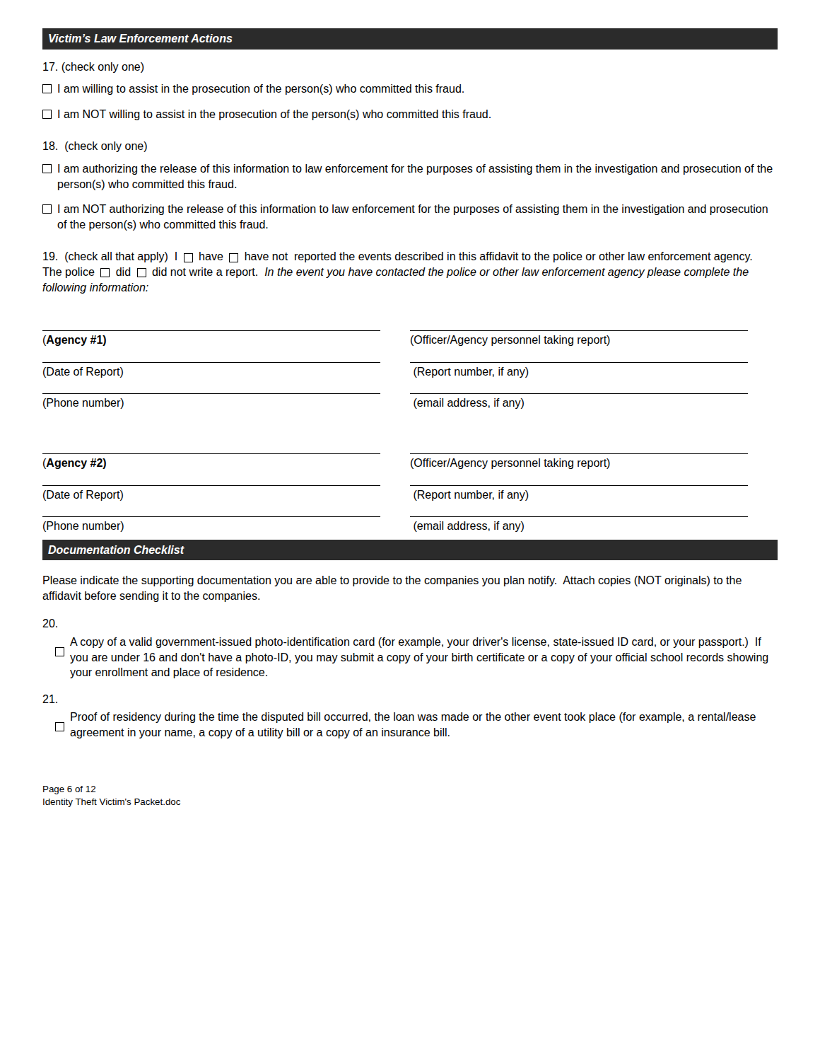Victim’s Law Enforcement Actions
17. (check only one)
I am willing to assist in the prosecution of the person(s) who committed this fraud.
I am NOT willing to assist in the prosecution of the person(s) who committed this fraud.
18. (check only one)
I am authorizing the release of this information to law enforcement for the purposes of assisting them in the investigation and prosecution of the person(s) who committed this fraud.
I am NOT authorizing the release of this information to law enforcement for the purposes of assisting them in the investigation and prosecution of the person(s) who committed this fraud.
19. (check all that apply) I have have not reported the events described in this affidavit to the police or other law enforcement agency. The police did did not write a report. In the event you have contacted the police or other law enforcement agency please complete the following information:
| ( Agency #1) | (Officer/Agency personnel taking report) |
| (Date of Report) | (Report number, if any) |
| (Phone number) | (email address, if any) |
| ( Agency #2) | (Officer/Agency personnel taking report) |
| (Date of Report) | (Report number, if any) |
| (Phone number) | (email address, if any) |
Documentation Checklist
Please indicate the supporting documentation you are able to provide to the companies you plan notify. Attach copies (NOT originals) to the affidavit before sending it to the companies.
20.
A copy of a valid government-issued photo-identification card (for example, your driver's license, state-issued ID card, or your passport.) If you are under 16 and don't have a photo-ID, you may submit a copy of your birth certificate or a copy of your official school records showing your enrollment and place of residence.
21.
Proof of residency during the time the disputed bill occurred, the loan was made or the other event took place (for example, a rental/lease agreement in your name, a copy of a utility bill or a copy of an insurance bill.
Page 6 of 12
Identity Theft Victim's Packet.doc